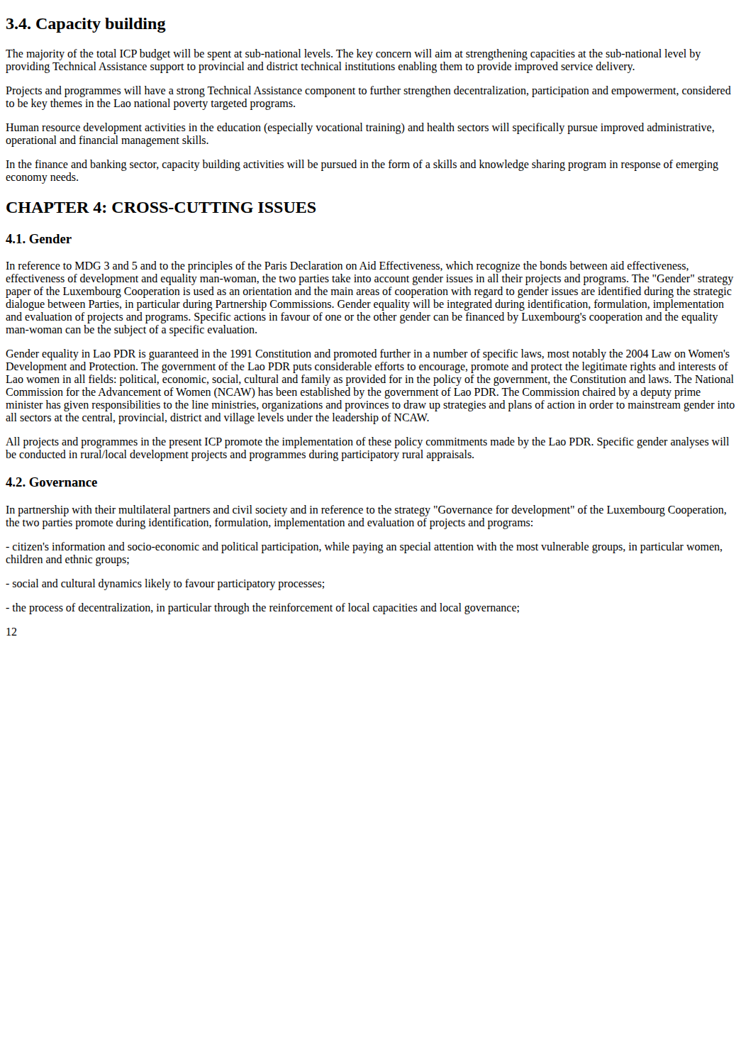3.4. Capacity building
The majority of the total ICP budget will be spent at sub-national levels. The key concern will aim at strengthening capacities at the sub-national level by providing Technical Assistance support to provincial and district technical institutions enabling them to provide improved service delivery.
Projects and programmes will have a strong Technical Assistance component to further strengthen decentralization, participation and empowerment, considered to be key themes in the Lao national poverty targeted programs.
Human resource development activities in the education (especially vocational training) and health sectors will specifically pursue improved administrative, operational and financial management skills.
In the finance and banking sector, capacity building activities will be pursued in the form of a skills and knowledge sharing program in response of emerging economy needs.
CHAPTER 4: CROSS-CUTTING ISSUES
4.1. Gender
In reference to MDG 3 and 5 and to the principles of the Paris Declaration on Aid Effectiveness, which recognize the bonds between aid effectiveness, effectiveness of development and equality man-woman, the two parties take into account gender issues in all their projects and programs. The "Gender" strategy paper of the Luxembourg Cooperation is used as an orientation and the main areas of cooperation with regard to gender issues are identified during the strategic dialogue between Parties, in particular during Partnership Commissions. Gender equality will be integrated during identification, formulation, implementation and evaluation of projects and programs. Specific actions in favour of one or the other gender can be financed by Luxembourg's cooperation and the equality man-woman can be the subject of a specific evaluation.
Gender equality in Lao PDR is guaranteed in the 1991 Constitution and promoted further in a number of specific laws, most notably the 2004 Law on Women's Development and Protection. The government of the Lao PDR puts considerable efforts to encourage, promote and protect the legitimate rights and interests of Lao women in all fields: political, economic, social, cultural and family as provided for in the policy of the government, the Constitution and laws. The National Commission for the Advancement of Women (NCAW) has been established by the government of Lao PDR. The Commission chaired by a deputy prime minister has given responsibilities to the line ministries, organizations and provinces to draw up strategies and plans of action in order to mainstream gender into all sectors at the central, provincial, district and village levels under the leadership of NCAW.
All projects and programmes in the present ICP promote the implementation of these policy commitments made by the Lao PDR. Specific gender analyses will be conducted in rural/local development projects and programmes during participatory rural appraisals.
4.2. Governance
In partnership with their multilateral partners and civil society and in reference to the strategy "Governance for development" of the Luxembourg Cooperation, the two parties promote during identification, formulation, implementation and evaluation of projects and programs:
- citizen's information and socio-economic and political participation, while paying an special attention with the most vulnerable groups, in particular women, children and ethnic groups;
- social and cultural dynamics likely to favour participatory processes;
- the process of decentralization, in particular through the reinforcement of local capacities and local governance;
12